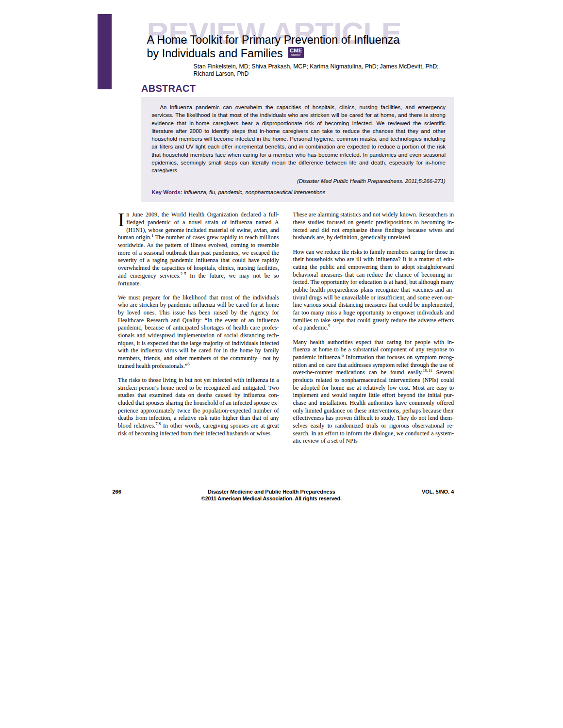REVIEW ARTICLE
A Home Toolkit for Primary Prevention of Influenza
by Individuals and Families CMEonline
Stan Finkelstein, MD; Shiva Prakash, MCP; Karima Nigmatulina, PhD; James McDevitt, PhD;
Richard Larson, PhD
ABSTRACT
An influenza pandemic can overwhelm the capacities of hospitals, clinics, nursing facilities, and emergency services. The likelihood is that most of the individuals who are stricken will be cared for at home, and there is strong evidence that in-home caregivers bear a disproportionate risk of becoming infected. We reviewed the scientific literature after 2000 to identify steps that in-home caregivers can take to reduce the chances that they and other household members will become infected in the home. Personal hygiene, common masks, and technologies including air filters and UV light each offer incremental benefits, and in combination are expected to reduce a portion of the risk that household members face when caring for a member who has become infected. In pandemics and even seasonal epidemics, seemingly small steps can literally mean the difference between life and death, especially for in-home caregivers.
(Disaster Med Public Health Preparedness. 2011;5:266-271)
Key Words: influenza, flu, pandemic, nonpharmaceutical interventions
In June 2009, the World Health Organization declared a full-fledged pandemic of a novel strain of influenza named A (H1N1), whose genome included material of swine, avian, and human origin.1 The number of cases grew rapidly to reach millions worldwide. As the pattern of illness evolved, coming to resemble more of a seasonal outbreak than past pandemics, we escaped the severity of a raging pandemic influenza that could have rapidly overwhelmed the capacities of hospitals, clinics, nursing facilities, and emergency services.2-5 In the future, we may not be so fortunate.
We must prepare for the likelihood that most of the individuals who are stricken by pandemic influenza will be cared for at home by loved ones. This issue has been raised by the Agency for Healthcare Research and Quality: “In the event of an influenza pandemic, because of anticipated shortages of health care professionals and widespread implementation of social distancing techniques, it is expected that the large majority of individuals infected with the influenza virus will be cared for in the home by family members, friends, and other members of the community—not by trained health professionals.”6
The risks to those living in but not yet infected with influenza in a stricken person’s home need to be recognized and mitigated. Two studies that examined data on deaths caused by influenza concluded that spouses sharing the household of an infected spouse experience approximately twice the population-expected number of deaths from infection, a relative risk ratio higher than that of any blood relatives.7,8 In other words, caregiving spouses are at great risk of becoming infected from their infected husbands or wives.
These are alarming statistics and not widely known. Researchers in these studies focused on genetic predispositions to becoming infected and did not emphasize these findings because wives and husbands are, by definition, genetically unrelated.
How can we reduce the risks to family members caring for those in their households who are ill with influenza? It is a matter of educating the public and empowering them to adopt straightforward behavioral measures that can reduce the chance of becoming infected. The opportunity for education is at hand, but although many public health preparedness plans recognize that vaccines and antiviral drugs will be unavailable or insufficient, and some even outline various social-distancing measures that could be implemented, far too many miss a huge opportunity to empower individuals and families to take steps that could greatly reduce the adverse effects of a pandemic.9
Many health authorities expect that caring for people with influenza at home to be a substantial component of any response to pandemic influenza.6 Information that focuses on symptom recognition and on care that addresses symptom relief through the use of over-the-counter medications can be found easily.10,11 Several products related to nonpharmaceutical interventions (NPIs) could be adopted for home use at relatively low cost. Most are easy to implement and would require little effort beyond the initial purchase and installation. Health authorities have commonly offered only limited guidance on these interventions, perhaps because their effectiveness has proven difficult to study. They do not lend themselves easily to randomized trials or rigorous observational research. In an effort to inform the dialogue, we conducted a systematic review of a set of NPIs
266 Disaster Medicine and Public Health Preparedness
©2011 American Medical Association. All rights reserved. VOL. 5/NO. 4